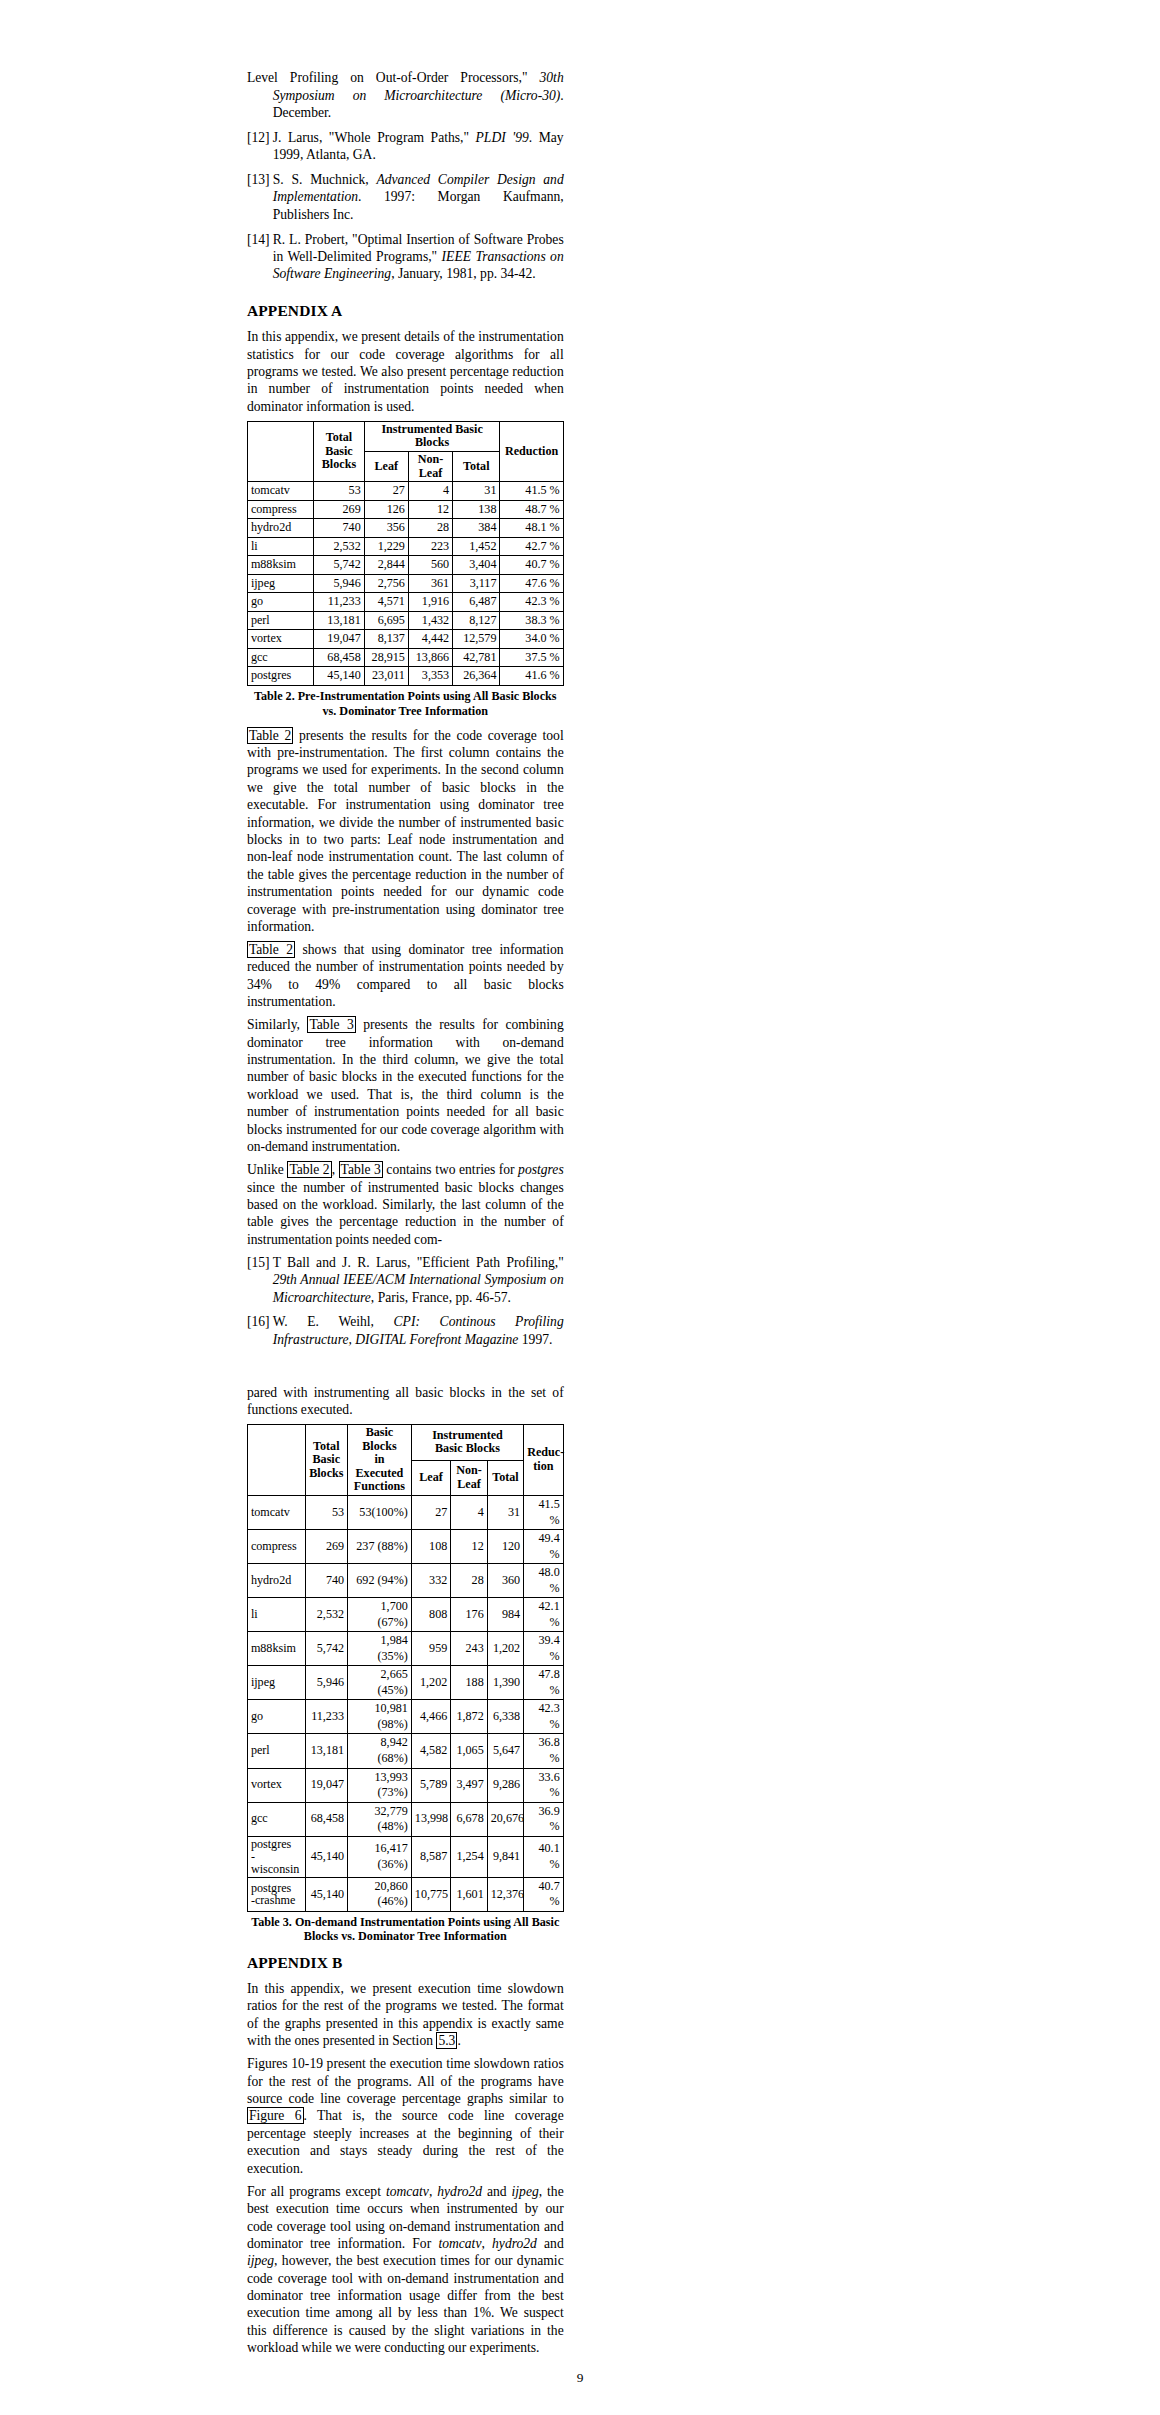Level Profiling on Out-of-Order Processors," 30th Symposium on Microarchitecture (Micro-30). December.
[12] J. Larus, "Whole Program Paths," PLDI '99. May 1999, Atlanta, GA.
[13] S. S. Muchnick, Advanced Compiler Design and Implementation. 1997: Morgan Kaufmann, Publishers Inc.
[14] R. L. Probert, "Optimal Insertion of Software Probes in Well-Delimited Programs," IEEE Transactions on Software Engineering, January, 1981, pp. 34-42.
APPENDIX A
In this appendix, we present details of the instrumentation statistics for our code coverage algorithms for all programs we tested. We also present percentage reduction in number of instrumentation points needed when dominator information is used.
| | Total Basic Blocks | Instrumented Basic Blocks | Reduction |
| --- | --- | --- | --- |
| Leaf | Non- Leaf | Total |
| tomcatv | 53 | 27 | 4 | 31 | 41.5 % |
| compress | 269 | 126 | 12 | 138 | 48.7 % |
| hydro2d | 740 | 356 | 28 | 384 | 48.1 % |
| li | 2,532 | 1,229 | 223 | 1,452 | 42.7 % |
| m88ksim | 5,742 | 2,844 | 560 | 3,404 | 40.7 % |
| ijpeg | 5,946 | 2,756 | 361 | 3,117 | 47.6 % |
| go | 11,233 | 4,571 | 1,916 | 6,487 | 42.3 % |
| perl | 13,181 | 6,695 | 1,432 | 8,127 | 38.3 % |
| vortex | 19,047 | 8,137 | 4,442 | 12,579 | 34.0 % |
| gcc | 68,458 | 28,915 | 13,866 | 42,781 | 37.5 % |
| postgres | 45,140 | 23,011 | 3,353 | 26,364 | 41.6 % |
Table 2. Pre-Instrumentation Points using All Basic Blocks vs. Dominator Tree Information
Table 2 presents the results for the code coverage tool with pre-instrumentation. The first column contains the programs we used for experiments. In the second column we give the total number of basic blocks in the executable. For instrumentation using dominator tree information, we divide the number of instrumented basic blocks in to two parts: Leaf node instrumentation and non-leaf node instrumentation count. The last column of the table gives the percentage reduction in the number of instrumentation points needed for our dynamic code coverage with pre-instrumentation using dominator tree information.
Table 2 shows that using dominator tree information reduced the number of instrumentation points needed by 34% to 49% compared to all basic blocks instrumentation.
Similarly, Table 3 presents the results for combining dominator tree information with on-demand instrumentation. In the third column, we give the total number of basic blocks in the executed functions for the workload we used. That is, the third column is the number of instrumentation points needed for all basic blocks instrumented for our code coverage algorithm with on-demand instrumentation.
Unlike Table 2, Table 3 contains two entries for postgres since the number of instrumented basic blocks changes based on the workload. Similarly, the last column of the table gives the percentage reduction in the number of instrumentation points needed com-
[15] T Ball and J. R. Larus, "Efficient Path Profiling," 29th Annual IEEE/ACM International Symposium on Microarchitecture, Paris, France, pp. 46-57.
[16] W. E. Weihl, CPI: Continous Profiling Infrastructure, DIGITAL Forefront Magazine 1997.
pared with instrumenting all basic blocks in the set of functions executed.
| | Total Basic Blocks | Basic Blocks in Executed Functions | Instrumented Basic Blocks | Reduc- tion |
| --- | --- | --- | --- | --- |
| Leaf | Non- Leaf | Total |
| tomcatv | 53 | 53(100%) | 27 | 4 | 31 | 41.5 % |
| compress | 269 | 237 (88%) | 108 | 12 | 120 | 49.4 % |
| hydro2d | 740 | 692 (94%) | 332 | 28 | 360 | 48.0 % |
| li | 2,532 | 1,700 (67%) | 808 | 176 | 984 | 42.1 % |
| m88ksim | 5,742 | 1,984 (35%) | 959 | 243 | 1,202 | 39.4 % |
| ijpeg | 5,946 | 2,665 (45%) | 1,202 | 188 | 1,390 | 47.8 % |
| go | 11,233 | 10,981 (98%) | 4,466 | 1,872 | 6,338 | 42.3 % |
| perl | 13,181 | 8,942 (68%) | 4,582 | 1,065 | 5,647 | 36.8 % |
| vortex | 19,047 | 13,993 (73%) | 5,789 | 3,497 | 9,286 | 33.6 % |
| gcc | 68,458 | 32,779 (48%) | 13,998 | 6,678 | 20,676 | 36.9 % |
| postgres -wisconsin | 45,140 | 16,417 (36%) | 8,587 | 1,254 | 9,841 | 40.1 % |
| postgres -crashme | 45,140 | 20,860 (46%) | 10,775 | 1,601 | 12,376 | 40.7 % |
Table 3. On-demand Instrumentation Points using All Basic Blocks vs. Dominator Tree Information
APPENDIX B
In this appendix, we present execution time slowdown ratios for the rest of the programs we tested. The format of the graphs presented in this appendix is exactly same with the ones presented in Section 5.3.
Figures 10-19 present the execution time slowdown ratios for the rest of the programs. All of the programs have source code line coverage percentage graphs similar to Figure 6. That is, the source code line coverage percentage steeply increases at the beginning of their execution and stays steady during the rest of the execution.
For all programs except tomcatv, hydro2d and ijpeg, the best execution time occurs when instrumented by our code coverage tool using on-demand instrumentation and dominator tree information. For tomcatv, hydro2d and ijpeg, however, the best execution times for our dynamic code coverage tool with on-demand instrumentation and dominator tree information usage differ from the best execution time among all by less than 1%. We suspect this difference is caused by the slight variations in the workload while we were conducting our experiments.
9